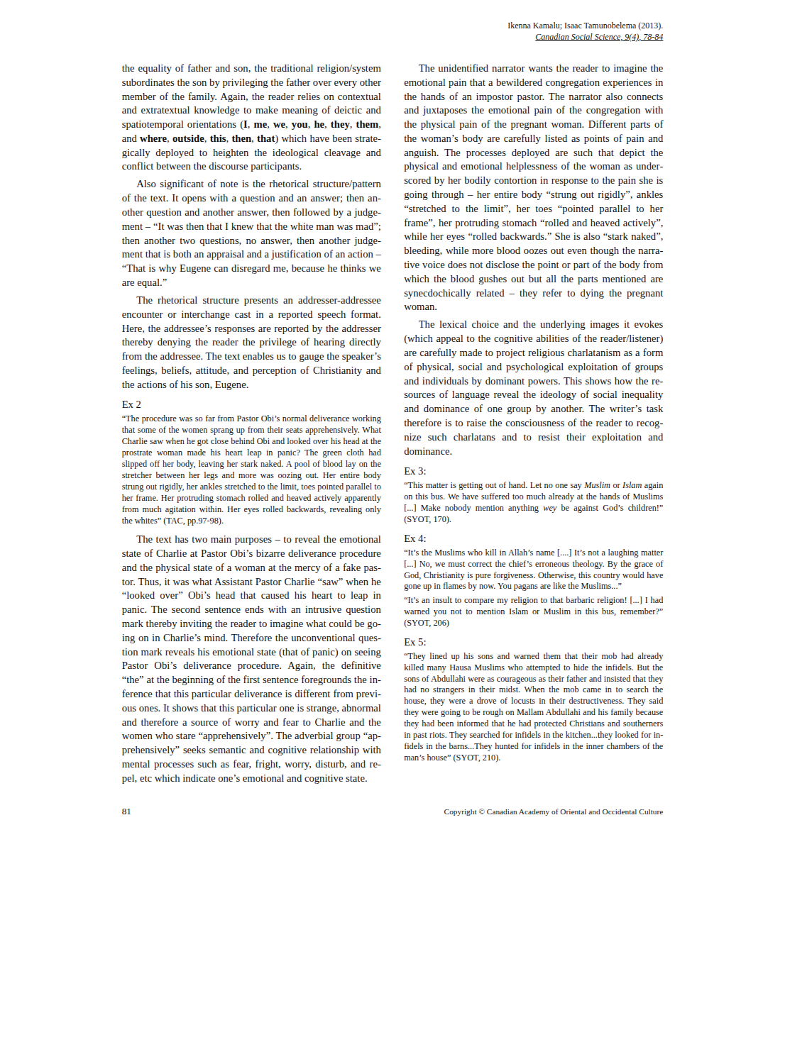Ikenna Kamalu; Isaac Tamunobelema (2013). Canadian Social Science, 9(4), 78-84
the equality of father and son, the traditional religion/system subordinates the son by privileging the father over every other member of the family. Again, the reader relies on contextual and extratextual knowledge to make meaning of deictic and spatiotemporal orientations (I, me, we, you, he, they, them, and where, outside, this, then, that) which have been strategically deployed to heighten the ideological cleavage and conflict between the discourse participants.
Also significant of note is the rhetorical structure/pattern of the text. It opens with a question and an answer; then another question and another answer, then followed by a judgement – “It was then that I knew that the white man was mad”; then another two questions, no answer, then another judgement that is both an appraisal and a justification of an action – “That is why Eugene can disregard me, because he thinks we are equal.”
The rhetorical structure presents an addresser-addressee encounter or interchange cast in a reported speech format. Here, the addressee’s responses are reported by the addresser thereby denying the reader the privilege of hearing directly from the addressee. The text enables us to gauge the speaker’s feelings, beliefs, attitude, and perception of Christianity and the actions of his son, Eugene.
Ex 2
“The procedure was so far from Pastor Obi’s normal deliverance working that some of the women sprang up from their seats apprehensively. What Charlie saw when he got close behind Obi and looked over his head at the prostrate woman made his heart leap in panic? The green cloth had slipped off her body, leaving her stark naked. A pool of blood lay on the stretcher between her legs and more was oozing out. Her entire body strung out rigidly, her ankles stretched to the limit, toes pointed parallel to her frame. Her protruding stomach rolled and heaved actively apparently from much agitation within. Her eyes rolled backwards, revealing only the whites” (TAC, pp.97-98).
The text has two main purposes – to reveal the emotional state of Charlie at Pastor Obi’s bizarre deliverance procedure and the physical state of a woman at the mercy of a fake pastor. Thus, it was what Assistant Pastor Charlie “saw” when he “looked over” Obi’s head that caused his heart to leap in panic. The second sentence ends with an intrusive question mark thereby inviting the reader to imagine what could be going on in Charlie’s mind. Therefore the unconventional question mark reveals his emotional state (that of panic) on seeing Pastor Obi’s deliverance procedure. Again, the definitive “the” at the beginning of the first sentence foregrounds the inference that this particular deliverance is different from previous ones. It shows that this particular one is strange, abnormal and therefore a source of worry and fear to Charlie and the women who stare “apprehensively”. The adverbial group “apprehensively” seeks semantic and cognitive relationship with mental processes such as fear, fright, worry, disturb, and repel, etc which indicate one’s emotional and cognitive state.
The unidentified narrator wants the reader to imagine the emotional pain that a bewildered congregation experiences in the hands of an impostor pastor. The narrator also connects and juxtaposes the emotional pain of the congregation with the physical pain of the pregnant woman. Different parts of the woman’s body are carefully listed as points of pain and anguish. The processes deployed are such that depict the physical and emotional helplessness of the woman as underscored by her bodily contortion in response to the pain she is going through – her entire body “strung out rigidly”, ankles “stretched to the limit”, her toes “pointed parallel to her frame”, her protruding stomach “rolled and heaved actively”, while her eyes “rolled backwards.” She is also “stark naked”, bleeding, while more blood oozes out even though the narrative voice does not disclose the point or part of the body from which the blood gushes out but all the parts mentioned are synecdochically related – they refer to dying the pregnant woman.
The lexical choice and the underlying images it evokes (which appeal to the cognitive abilities of the reader/listener) are carefully made to project religious charlatanism as a form of physical, social and psychological exploitation of groups and individuals by dominant powers. This shows how the resources of language reveal the ideology of social inequality and dominance of one group by another. The writer’s task therefore is to raise the consciousness of the reader to recognize such charlatans and to resist their exploitation and dominance.
Ex 3:
“This matter is getting out of hand. Let no one say Muslim or Islam again on this bus. We have suffered too much already at the hands of Muslims [...] Make nobody mention anything wey be against God’s children!” (SYOT, 170).
Ex 4:
“It’s the Muslims who kill in Allah’s name [....] It’s not a laughing matter [...] No, we must correct the chief’s erroneous theology. By the grace of God, Christianity is pure forgiveness. Otherwise, this country would have gone up in flames by now. You pagans are like the Muslims...”
“It’s an insult to compare my religion to that barbaric religion! [...] I had warned you not to mention Islam or Muslim in this bus, remember?” (SYOT, 206)
Ex 5:
“They lined up his sons and warned them that their mob had already killed many Hausa Muslims who attempted to hide the infidels. But the sons of Abdullahi were as courageous as their father and insisted that they had no strangers in their midst. When the mob came in to search the house, they were a drove of locusts in their destructiveness. They said they were going to be rough on Mallam Abdullahi and his family because they had been informed that he had protected Christians and southerners in past riots. They searched for infidels in the kitchen...they looked for infidels in the barns...They hunted for infidels in the inner chambers of the man’s house” (SYOT, 210).
81 Copyright © Canadian Academy of Oriental and Occidental Culture